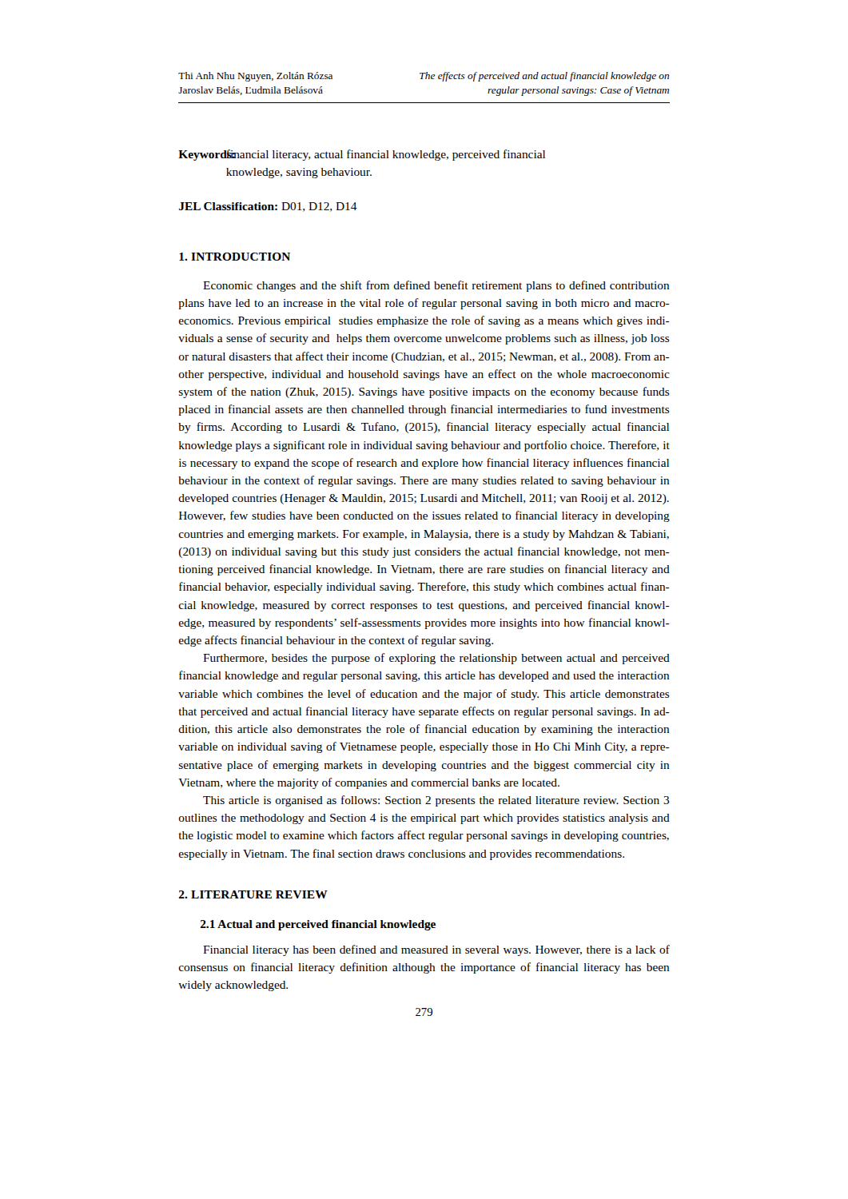Thi Anh Nhu Nguyen, Zoltán Rózsa
Jaroslav Belás, Ľudmila Belásová
The effects of perceived and actual financial knowledge on
regular personal savings: Case of Vietnam
Keywords: financial literacy, actual financial knowledge, perceived financial knowledge, saving behaviour.
JEL Classification: D01, D12, D14
1. INTRODUCTION
Economic changes and the shift from defined benefit retirement plans to defined contribution plans have led to an increase in the vital role of regular personal saving in both micro and macroeconomics. Previous empirical studies emphasize the role of saving as a means which gives individuals a sense of security and helps them overcome unwelcome problems such as illness, job loss or natural disasters that affect their income (Chudzian, et al., 2015; Newman, et al., 2008). From another perspective, individual and household savings have an effect on the whole macroeconomic system of the nation (Zhuk, 2015). Savings have positive impacts on the economy because funds placed in financial assets are then channelled through financial intermediaries to fund investments by firms. According to Lusardi & Tufano, (2015), financial literacy especially actual financial knowledge plays a significant role in individual saving behaviour and portfolio choice. Therefore, it is necessary to expand the scope of research and explore how financial literacy influences financial behaviour in the context of regular savings. There are many studies related to saving behaviour in developed countries (Henager & Mauldin, 2015; Lusardi and Mitchell, 2011; van Rooij et al. 2012). However, few studies have been conducted on the issues related to financial literacy in developing countries and emerging markets. For example, in Malaysia, there is a study by Mahdzan & Tabiani, (2013) on individual saving but this study just considers the actual financial knowledge, not mentioning perceived financial knowledge. In Vietnam, there are rare studies on financial literacy and financial behavior, especially individual saving. Therefore, this study which combines actual financial knowledge, measured by correct responses to test questions, and perceived financial knowledge, measured by respondents’ self-assessments provides more insights into how financial knowledge affects financial behaviour in the context of regular saving.
Furthermore, besides the purpose of exploring the relationship between actual and perceived financial knowledge and regular personal saving, this article has developed and used the interaction variable which combines the level of education and the major of study. This article demonstrates that perceived and actual financial literacy have separate effects on regular personal savings. In addition, this article also demonstrates the role of financial education by examining the interaction variable on individual saving of Vietnamese people, especially those in Ho Chi Minh City, a representative place of emerging markets in developing countries and the biggest commercial city in Vietnam, where the majority of companies and commercial banks are located.
This article is organised as follows: Section 2 presents the related literature review. Section 3 outlines the methodology and Section 4 is the empirical part which provides statistics analysis and the logistic model to examine which factors affect regular personal savings in developing countries, especially in Vietnam. The final section draws conclusions and provides recommendations.
2. LITERATURE REVIEW
2.1 Actual and perceived financial knowledge
Financial literacy has been defined and measured in several ways. However, there is a lack of consensus on financial literacy definition although the importance of financial literacy has been widely acknowledged.
279